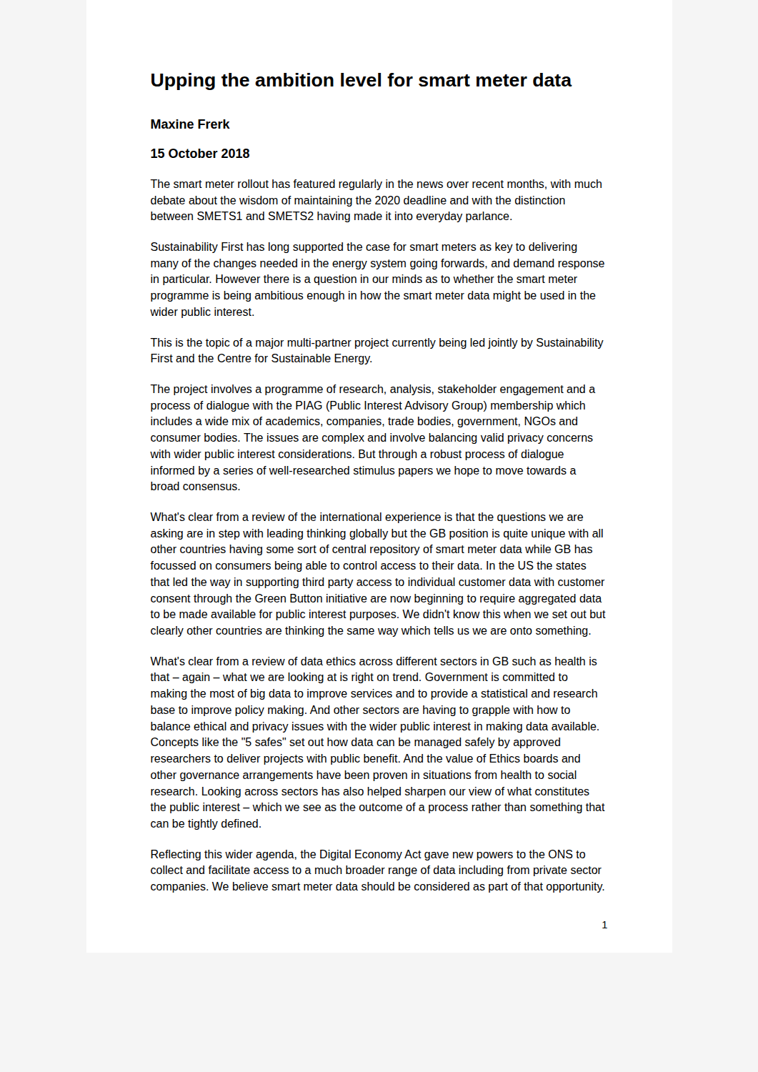Upping the ambition level for smart meter data
Maxine Frerk
15 October 2018
The smart meter rollout has featured regularly in the news over recent months, with much debate about the wisdom of maintaining the 2020 deadline and with the distinction between SMETS1 and SMETS2 having made it into everyday parlance.
Sustainability First has long supported the case for smart meters as key to delivering many of the changes needed in the energy system going forwards, and demand response in particular. However there is a question in our minds as to whether the smart meter programme is being ambitious enough in how the smart meter data might be used in the wider public interest.
This is the topic of a major multi-partner project currently being led jointly by Sustainability First and the Centre for Sustainable Energy.
The project involves a programme of research, analysis, stakeholder engagement and a process of dialogue with the PIAG (Public Interest Advisory Group) membership which includes a wide mix of academics, companies, trade bodies, government, NGOs and consumer bodies. The issues are complex and involve balancing valid privacy concerns with wider public interest considerations. But through a robust process of dialogue informed by a series of well-researched stimulus papers we hope to move towards a broad consensus.
What's clear from a review of the international experience is that the questions we are asking are in step with leading thinking globally but the GB position is quite unique with all other countries having some sort of central repository of smart meter data while GB has focussed on consumers being able to control access to their data. In the US the states that led the way in supporting third party access to individual customer data with customer consent through the Green Button initiative are now beginning to require aggregated data to be made available for public interest purposes. We didn't know this when we set out but clearly other countries are thinking the same way which tells us we are onto something.
What's clear from a review of data ethics across different sectors in GB such as health is that – again – what we are looking at is right on trend. Government is committed to making the most of big data to improve services and to provide a statistical and research base to improve policy making. And other sectors are having to grapple with how to balance ethical and privacy issues with the wider public interest in making data available. Concepts like the "5 safes" set out how data can be managed safely by approved researchers to deliver projects with public benefit. And the value of Ethics boards and other governance arrangements have been proven in situations from health to social research. Looking across sectors has also helped sharpen our view of what constitutes the public interest – which we see as the outcome of a process rather than something that can be tightly defined.
Reflecting this wider agenda, the Digital Economy Act gave new powers to the ONS to collect and facilitate access to a much broader range of data including from private sector companies. We believe smart meter data should be considered as part of that opportunity.
1